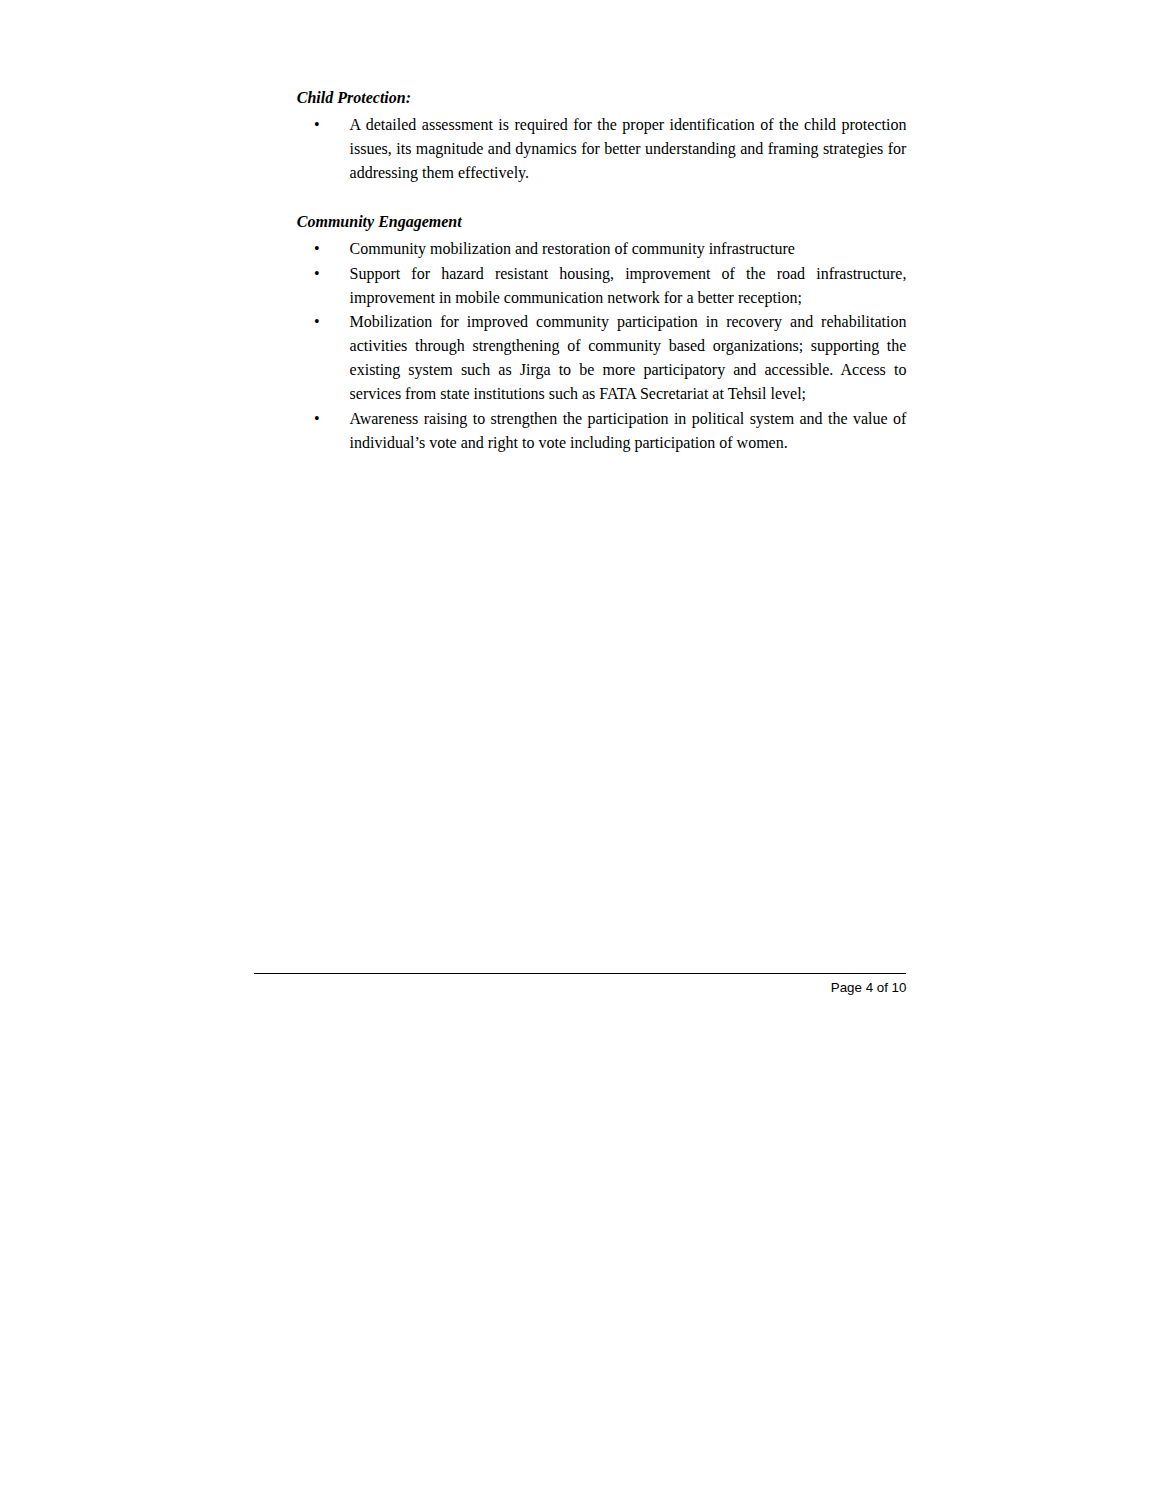Child Protection:
A detailed assessment is required for the proper identification of the child protection issues, its magnitude and dynamics for better understanding and framing strategies for addressing them effectively.
Community Engagement
Community mobilization and restoration of community infrastructure
Support for hazard resistant housing, improvement of the road infrastructure, improvement in mobile communication network for a better reception;
Mobilization for improved community participation in recovery and rehabilitation activities through strengthening of community based organizations; supporting the existing system such as Jirga to be more participatory and accessible. Access to services from state institutions such as FATA Secretariat at Tehsil level;
Awareness raising to strengthen the participation in political system and the value of individual’s vote and right to vote including participation of women.
Page 4 of 10